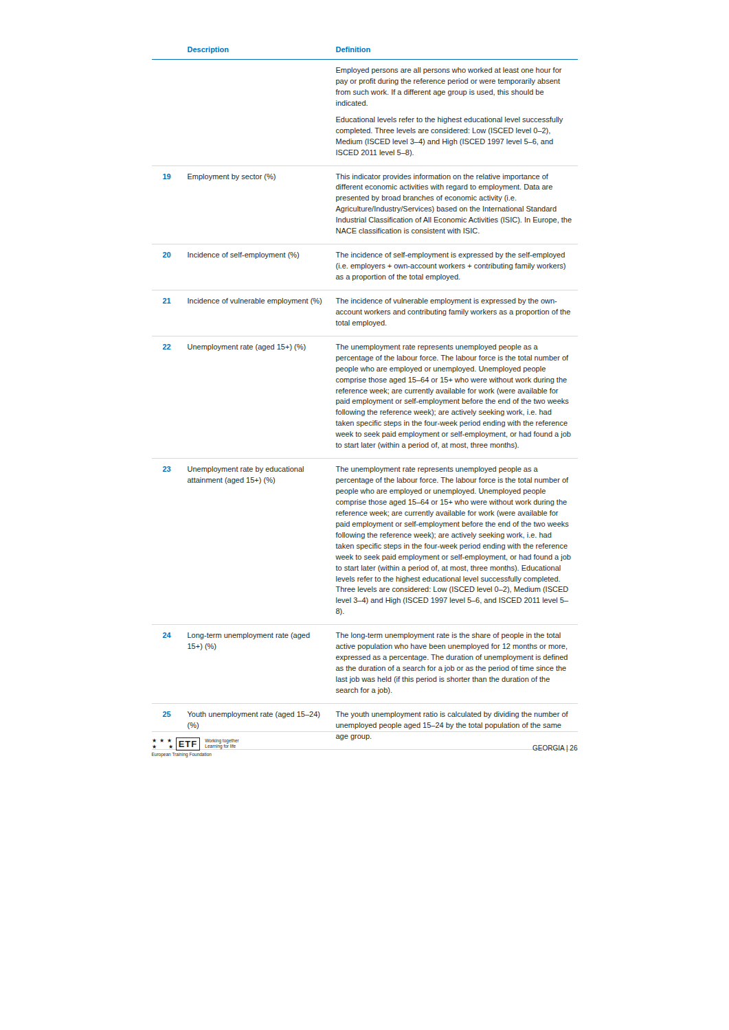| | Description | Definition |
| --- | --- | --- |
| | | Employed persons are all persons who worked at least one hour for pay or profit during the reference period or were temporarily absent from such work. If a different age group is used, this should be indicated. Educational levels refer to the highest educational level successfully completed. Three levels are considered: Low (ISCED level 0–2), Medium (ISCED level 3–4) and High (ISCED 1997 level 5–6, and ISCED 2011 level 5–8). |
| 19 | Employment by sector (%) | This indicator provides information on the relative importance of different economic activities with regard to employment. Data are presented by broad branches of economic activity (i.e. Agriculture/Industry/Services) based on the International Standard Industrial Classification of All Economic Activities (ISIC). In Europe, the NACE classification is consistent with ISIC. |
| 20 | Incidence of self-employment (%) | The incidence of self-employment is expressed by the self-employed (i.e. employers + own-account workers + contributing family workers) as a proportion of the total employed. |
| 21 | Incidence of vulnerable employment (%) | The incidence of vulnerable employment is expressed by the own-account workers and contributing family workers as a proportion of the total employed. |
| 22 | Unemployment rate (aged 15+) (%) | The unemployment rate represents unemployed people as a percentage of the labour force. The labour force is the total number of people who are employed or unemployed. Unemployed people comprise those aged 15–64 or 15+ who were without work during the reference week; are currently available for work (were available for paid employment or self-employment before the end of the two weeks following the reference week); are actively seeking work, i.e. had taken specific steps in the four-week period ending with the reference week to seek paid employment or self-employment, or had found a job to start later (within a period of, at most, three months). |
| 23 | Unemployment rate by educational attainment (aged 15+) (%) | The unemployment rate represents unemployed people as a percentage of the labour force. The labour force is the total number of people who are employed or unemployed. Unemployed people comprise those aged 15–64 or 15+ who were without work during the reference week; are currently available for work (were available for paid employment or self-employment before the end of the two weeks following the reference week); are actively seeking work, i.e. had taken specific steps in the four-week period ending with the reference week to seek paid employment or self-employment, or had found a job to start later (within a period of, at most, three months). Educational levels refer to the highest educational level successfully completed. Three levels are considered: Low (ISCED level 0–2), Medium (ISCED level 3–4) and High (ISCED 1997 level 5–6, and ISCED 2011 level 5–8). |
| 24 | Long-term unemployment rate (aged 15+) (%) | The long-term unemployment rate is the share of people in the total active population who have been unemployed for 12 months or more, expressed as a percentage. The duration of unemployment is defined as the duration of a search for a job or as the period of time since the last job was held (if this period is shorter than the duration of the search for a job). |
| 25 | Youth unemployment rate (aged 15–24) (%) | The youth unemployment ratio is calculated by dividing the number of unemployed people aged 15–24 by the total population of the same age group. |
★ ★ ★
★ ★ ETF Working together
Learning for life
European Training Foundation
GEORGIA | 26